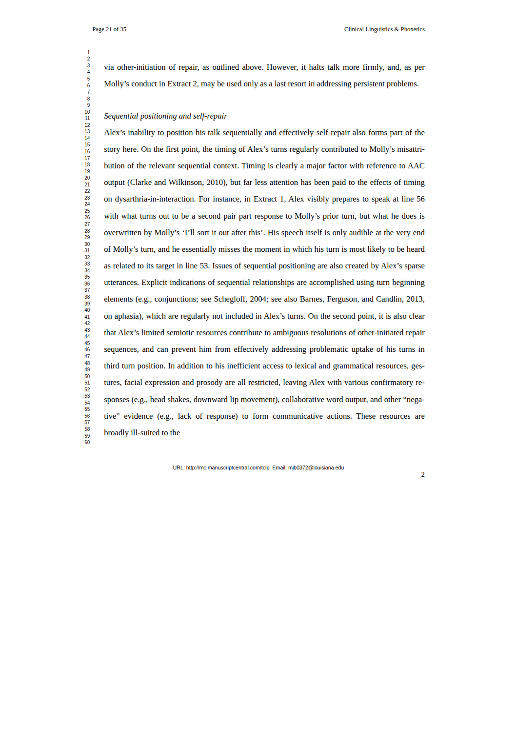Page 21 of 35
Clinical Linguistics & Phonetics
12345678910 11121314151617181920 21222324252627282930 31323334353637383940 41424344454647484950 51525354555657585960
via other-initiation of repair, as outlined above. However, it halts talk more firmly, and, as per Molly’s conduct in Extract 2, may be used only as a last resort in addressing persistent problems.
Sequential positioning and self-repair
Alex’s inability to position his talk sequentially and effectively self-repair also forms part of the story here. On the first point, the timing of Alex’s turns regularly contributed to Molly’s misattribution of the relevant sequential context. Timing is clearly a major factor with reference to AAC output (Clarke and Wilkinson, 2010), but far less attention has been paid to the effects of timing on dysarthria-in-interaction. For instance, in Extract 1, Alex visibly prepares to speak at line 56 with what turns out to be a second pair part response to Molly’s prior turn, but what he does is overwritten by Molly’s ‘I’ll sort it out after this’. His speech itself is only audible at the very end of Molly’s turn, and he essentially misses the moment in which his turn is most likely to be heard as related to its target in line 53. Issues of sequential positioning are also created by Alex’s sparse utterances. Explicit indications of sequential relationships are accomplished using turn beginning elements (e.g., conjunctions; see Schegloff, 2004; see also Barnes, Ferguson, and Candlin, 2013, on aphasia), which are regularly not included in Alex’s turns. On the second point, it is also clear that Alex’s limited semiotic resources contribute to ambiguous resolutions of other-initiated repair sequences, and can prevent him from effectively addressing problematic uptake of his turns in third turn position. In addition to his inefficient access to lexical and grammatical resources, gestures, facial expression and prosody are all restricted, leaving Alex with various confirmatory responses (e.g., head shakes, downward lip movement), collaborative word output, and other “negative” evidence (e.g., lack of response) to form communicative actions. These resources are broadly ill-suited to the
URL: http://mc.manuscriptcentral.com/tclp Email: mjb0372@louisiana.edu
2